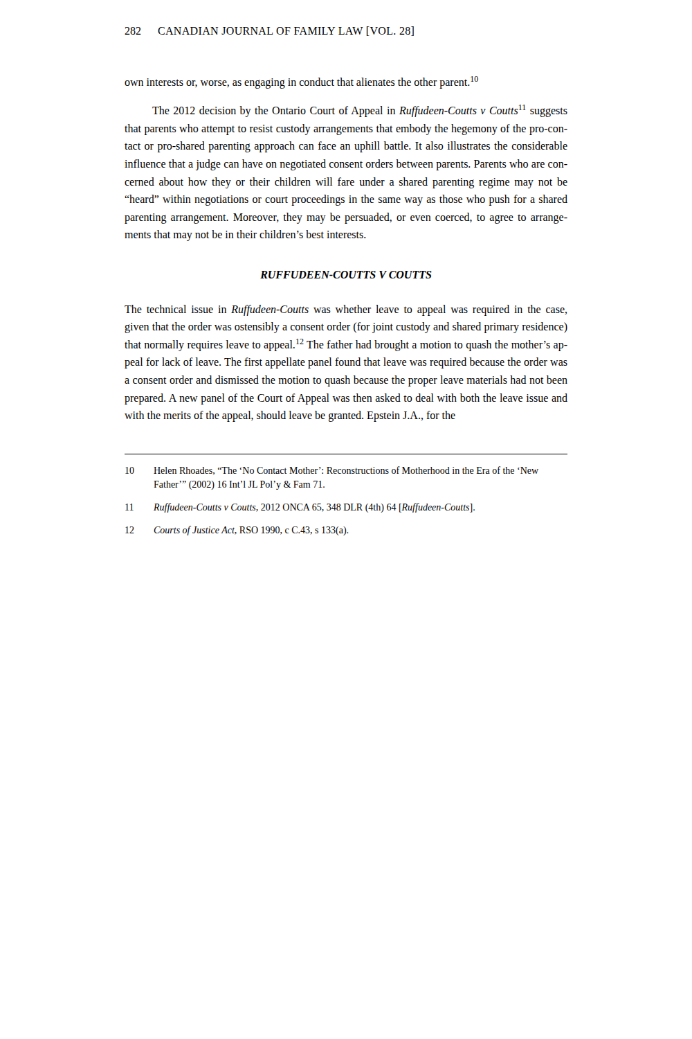282 Canadian Journal of Family Law [Vol. 28]
own interests or, worse, as engaging in conduct that alienates the other parent.10
The 2012 decision by the Ontario Court of Appeal in Ruffudeen-Coutts v Coutts11 suggests that parents who attempt to resist custody arrangements that embody the hegemony of the pro-contact or pro-shared parenting approach can face an uphill battle. It also illustrates the considerable influence that a judge can have on negotiated consent orders between parents. Parents who are concerned about how they or their children will fare under a shared parenting regime may not be “heard” within negotiations or court proceedings in the same way as those who push for a shared parenting arrangement. Moreover, they may be persuaded, or even coerced, to agree to arrangements that may not be in their children’s best interests.
Ruffudeen-Coutts v Coutts
The technical issue in Ruffudeen-Coutts was whether leave to appeal was required in the case, given that the order was ostensibly a consent order (for joint custody and shared primary residence) that normally requires leave to appeal.12 The father had brought a motion to quash the mother’s appeal for lack of leave. The first appellate panel found that leave was required because the order was a consent order and dismissed the motion to quash because the proper leave materials had not been prepared. A new panel of the Court of Appeal was then asked to deal with both the leave issue and with the merits of the appeal, should leave be granted. Epstein J.A., for the
10 Helen Rhoades, “The ‘No Contact Mother’: Reconstructions of Motherhood in the Era of the ‘New Father’” (2002) 16 Int’l JL Pol’y & Fam 71.
11 Ruffudeen-Coutts v Coutts, 2012 ONCA 65, 348 DLR (4th) 64 [Ruffudeen-Coutts].
12 Courts of Justice Act, RSO 1990, c C.43, s 133(a).